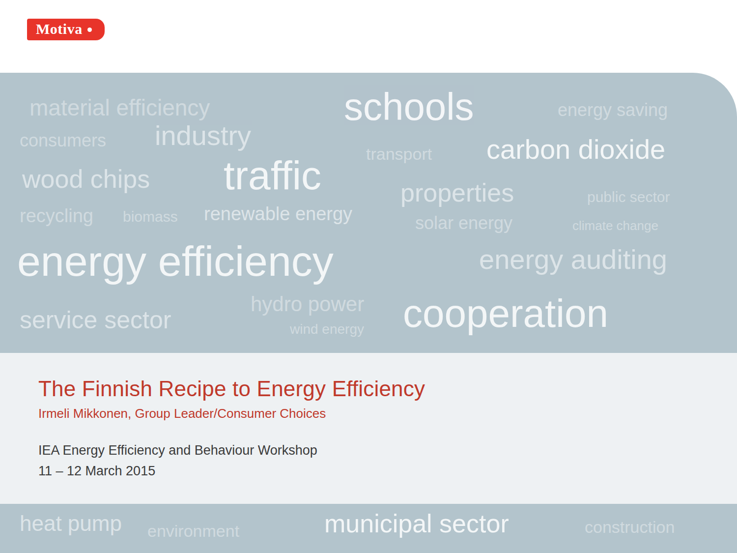Motiva
material efficiency schools energy saving consumers industry transport carbon dioxide wood chips traffic properties public sector recycling biomass renewable energy solar energy climate change energy efficiency energy auditing hydro power cooperation service sector wind energy
The Finnish Recipe to Energy Efficiency
Irmeli Mikkonen, Group Leader/Consumer Choices
IEA Energy Efficiency and Behaviour Workshop
11 – 12 March 2015
heat pump environment municipal sector construction